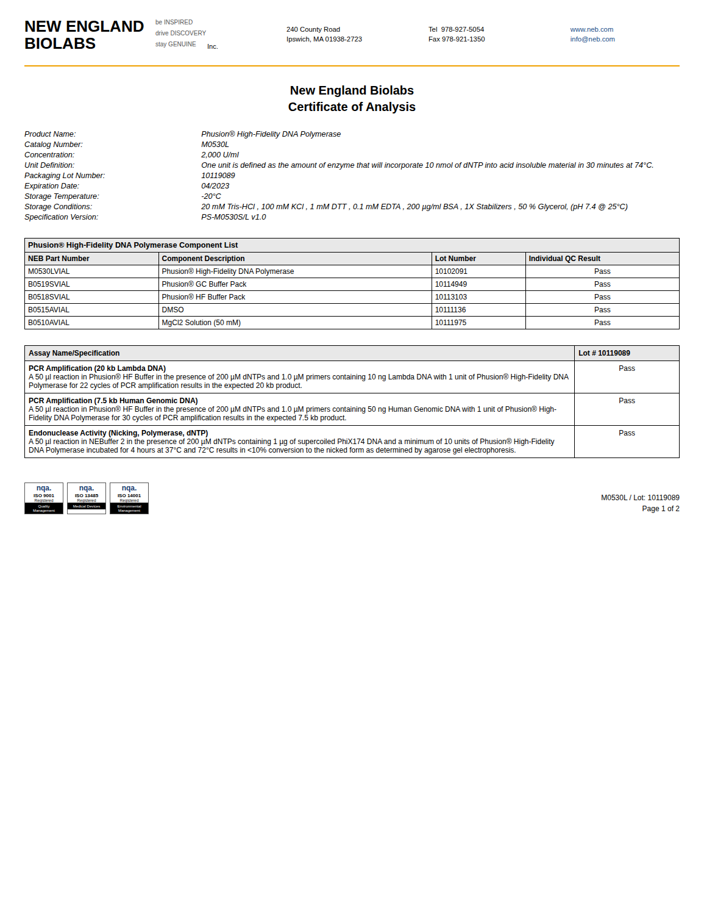240 County Road
Ipswich, MA 01938-2723
Tel 978-927-5054
Fax 978-921-1350
www.neb.com
info@neb.com
New England Biolabs
Certificate of Analysis
| Product Name: | Phusion® High-Fidelity DNA Polymerase |
| Catalog Number: | M0530L |
| Concentration: | 2,000 U/ml |
| Unit Definition: | One unit is defined as the amount of enzyme that will incorporate 10 nmol of dNTP into acid insoluble material in 30 minutes at 74°C. |
| Packaging Lot Number: | 10119089 |
| Expiration Date: | 04/2023 |
| Storage Temperature: | -20°C |
| Storage Conditions: | 20 mM Tris-HCl , 100 mM KCl , 1 mM DTT , 0.1 mM EDTA , 200 µg/ml BSA , 1X Stabilizers , 50 % Glycerol, (pH 7.4 @ 25°C) |
| Specification Version: | PS-M0530S/L v1.0 |
Phusion® High-Fidelity DNA Polymerase Component List
| NEB Part Number | Component Description | Lot Number | Individual QC Result |
| --- | --- | --- | --- |
| M0530LVIAL | Phusion® High-Fidelity DNA Polymerase | 10102091 | Pass |
| B0519SVIAL | Phusion® GC Buffer Pack | 10114949 | Pass |
| B0518SVIAL | Phusion® HF Buffer Pack | 10113103 | Pass |
| B0515AVIAL | DMSO | 10111136 | Pass |
| B0510AVIAL | MgCl2 Solution (50 mM) | 10111975 | Pass |
| Assay Name/Specification | Lot # 10119089 |
| --- | --- |
| PCR Amplification (20 kb Lambda DNA) A 50 µl reaction in Phusion® HF Buffer in the presence of 200 µM dNTPs and 1.0 µM primers containing 10 ng Lambda DNA with 1 unit of Phusion® High-Fidelity DNA Polymerase for 22 cycles of PCR amplification results in the expected 20 kb product. | Pass |
| PCR Amplification (7.5 kb Human Genomic DNA) A 50 µl reaction in Phusion® HF Buffer in the presence of 200 µM dNTPs and 1.0 µM primers containing 50 ng Human Genomic DNA with 1 unit of Phusion® High-Fidelity DNA Polymerase for 30 cycles of PCR amplification results in the expected 7.5 kb product. | Pass |
| Endonuclease Activity (Nicking, Polymerase, dNTP) A 50 µl reaction in NEBuffer 2 in the presence of 200 µM dNTPs containing 1 µg of supercoiled PhiX174 DNA and a minimum of 10 units of Phusion® High-Fidelity DNA Polymerase incubated for 4 hours at 37°C and 72°C results in <10% conversion to the nicked form as determined by agarose gel electrophoresis. | Pass |
nqa.
ISO 9001
Registered
Quality
Management
nqa.
ISO 13485
Registered
Medical Devices
nqa.
ISO 14001
Registered
Environmental
Management
M0530L / Lot: 10119089
Page 1 of 2